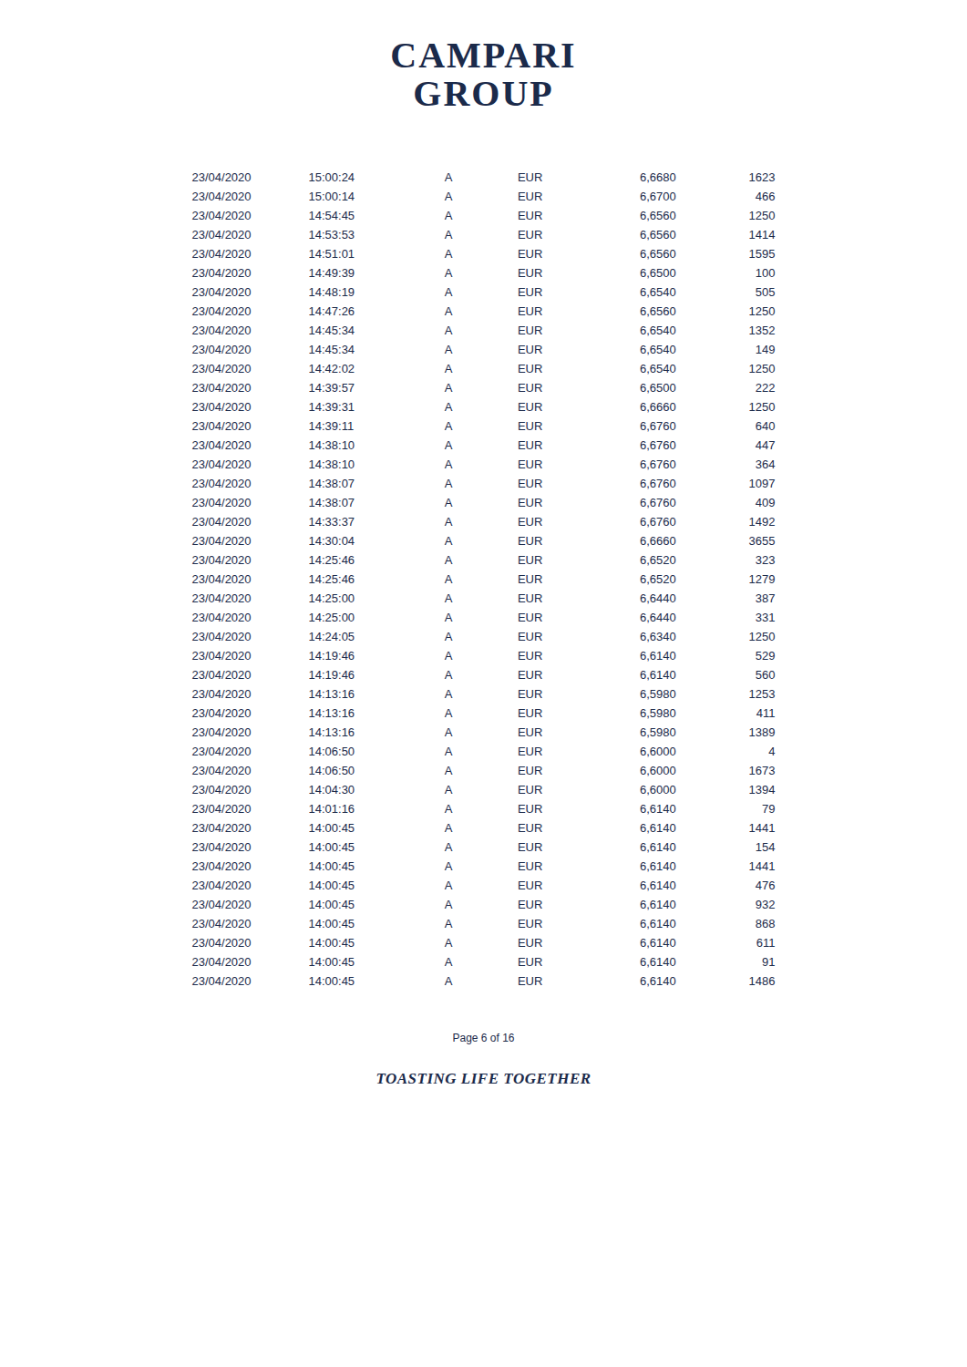CAMPARI
GROUP
| 23/04/2020 | 15:00:24 | A | EUR | 6,6680 | 1623 |
| 23/04/2020 | 15:00:14 | A | EUR | 6,6700 | 466 |
| 23/04/2020 | 14:54:45 | A | EUR | 6,6560 | 1250 |
| 23/04/2020 | 14:53:53 | A | EUR | 6,6560 | 1414 |
| 23/04/2020 | 14:51:01 | A | EUR | 6,6560 | 1595 |
| 23/04/2020 | 14:49:39 | A | EUR | 6,6500 | 100 |
| 23/04/2020 | 14:48:19 | A | EUR | 6,6540 | 505 |
| 23/04/2020 | 14:47:26 | A | EUR | 6,6560 | 1250 |
| 23/04/2020 | 14:45:34 | A | EUR | 6,6540 | 1352 |
| 23/04/2020 | 14:45:34 | A | EUR | 6,6540 | 149 |
| 23/04/2020 | 14:42:02 | A | EUR | 6,6540 | 1250 |
| 23/04/2020 | 14:39:57 | A | EUR | 6,6500 | 222 |
| 23/04/2020 | 14:39:31 | A | EUR | 6,6660 | 1250 |
| 23/04/2020 | 14:39:11 | A | EUR | 6,6760 | 640 |
| 23/04/2020 | 14:38:10 | A | EUR | 6,6760 | 447 |
| 23/04/2020 | 14:38:10 | A | EUR | 6,6760 | 364 |
| 23/04/2020 | 14:38:07 | A | EUR | 6,6760 | 1097 |
| 23/04/2020 | 14:38:07 | A | EUR | 6,6760 | 409 |
| 23/04/2020 | 14:33:37 | A | EUR | 6,6760 | 1492 |
| 23/04/2020 | 14:30:04 | A | EUR | 6,6660 | 3655 |
| 23/04/2020 | 14:25:46 | A | EUR | 6,6520 | 323 |
| 23/04/2020 | 14:25:46 | A | EUR | 6,6520 | 1279 |
| 23/04/2020 | 14:25:00 | A | EUR | 6,6440 | 387 |
| 23/04/2020 | 14:25:00 | A | EUR | 6,6440 | 331 |
| 23/04/2020 | 14:24:05 | A | EUR | 6,6340 | 1250 |
| 23/04/2020 | 14:19:46 | A | EUR | 6,6140 | 529 |
| 23/04/2020 | 14:19:46 | A | EUR | 6,6140 | 560 |
| 23/04/2020 | 14:13:16 | A | EUR | 6,5980 | 1253 |
| 23/04/2020 | 14:13:16 | A | EUR | 6,5980 | 411 |
| 23/04/2020 | 14:13:16 | A | EUR | 6,5980 | 1389 |
| 23/04/2020 | 14:06:50 | A | EUR | 6,6000 | 4 |
| 23/04/2020 | 14:06:50 | A | EUR | 6,6000 | 1673 |
| 23/04/2020 | 14:04:30 | A | EUR | 6,6000 | 1394 |
| 23/04/2020 | 14:01:16 | A | EUR | 6,6140 | 79 |
| 23/04/2020 | 14:00:45 | A | EUR | 6,6140 | 1441 |
| 23/04/2020 | 14:00:45 | A | EUR | 6,6140 | 154 |
| 23/04/2020 | 14:00:45 | A | EUR | 6,6140 | 1441 |
| 23/04/2020 | 14:00:45 | A | EUR | 6,6140 | 476 |
| 23/04/2020 | 14:00:45 | A | EUR | 6,6140 | 932 |
| 23/04/2020 | 14:00:45 | A | EUR | 6,6140 | 868 |
| 23/04/2020 | 14:00:45 | A | EUR | 6,6140 | 611 |
| 23/04/2020 | 14:00:45 | A | EUR | 6,6140 | 91 |
| 23/04/2020 | 14:00:45 | A | EUR | 6,6140 | 1486 |
Page 6 of 16
TOASTING LIFE TOGETHER